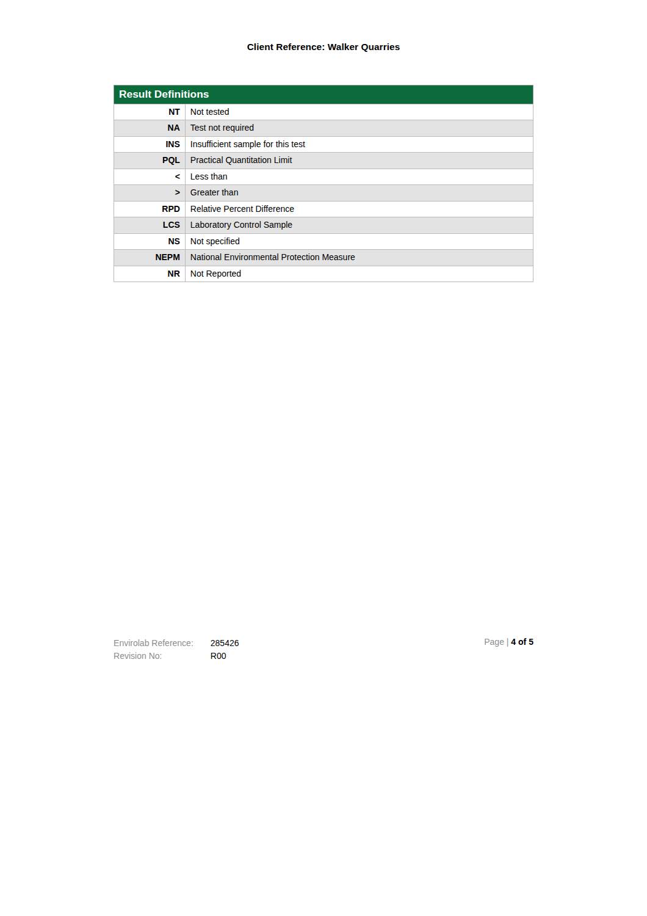Client Reference: Walker Quarries
Result Definitions
| NT | Not tested |
| NA | Test not required |
| INS | Insufficient sample for this test |
| PQL | Practical Quantitation Limit |
| < | Less than |
| > | Greater than |
| RPD | Relative Percent Difference |
| LCS | Laboratory Control Sample |
| NS | Not specified |
| NEPM | National Environmental Protection Measure |
| NR | Not Reported |
Envirolab Reference: 285426
Revision No: R00
Page | 4 of 5